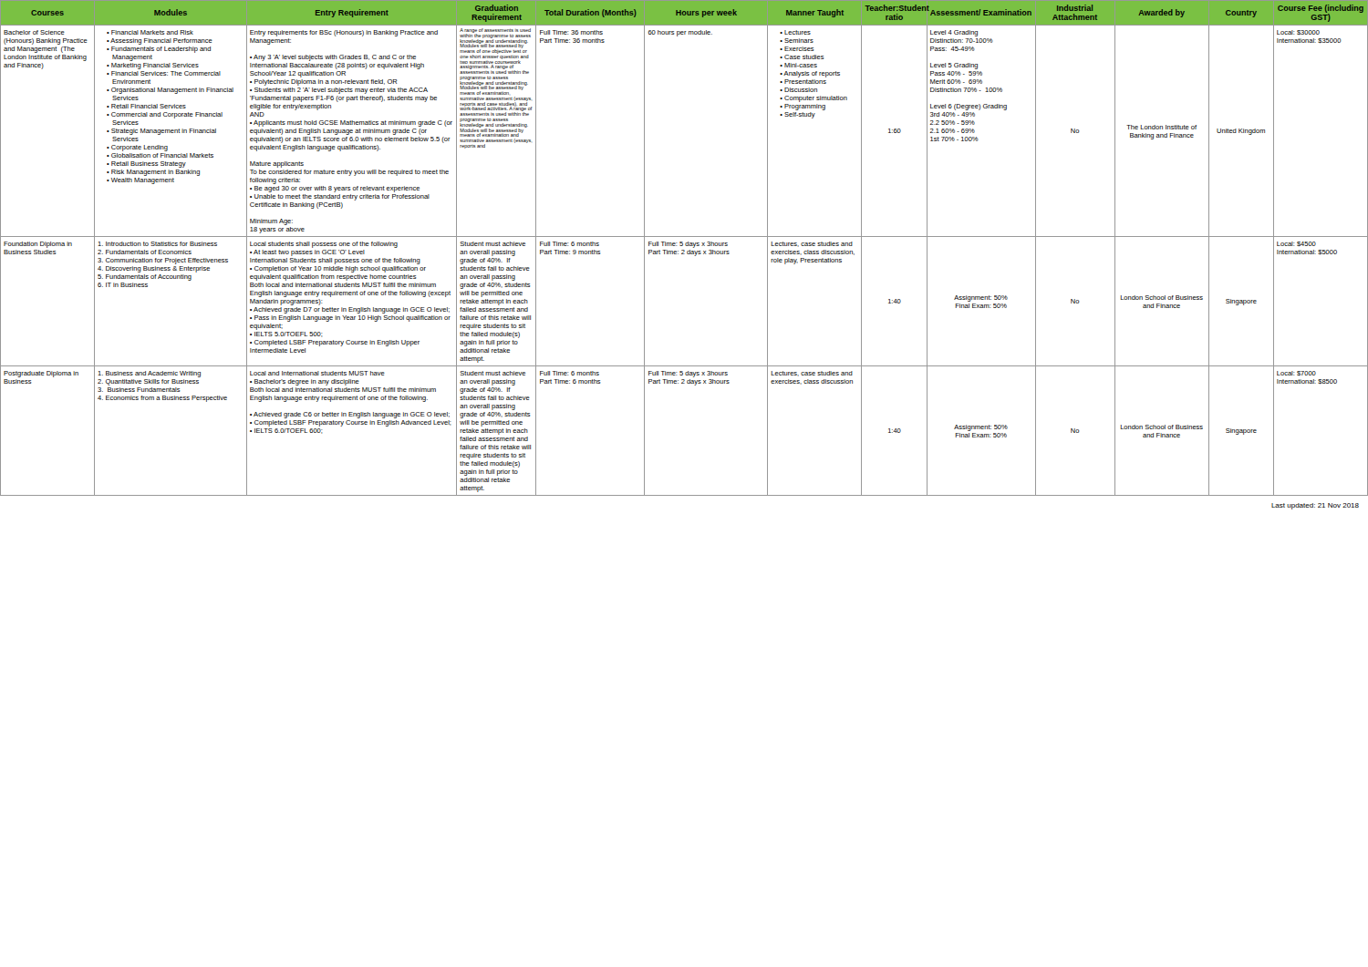| Courses | Modules | Entry Requirement | Graduation Requirement | Total Duration (Months) | Hours per week | Manner Taught | Teacher:Student ratio | Assessment/ Examination | Industrial Attachment | Awarded by | Country | Course Fee (including GST) |
| --- | --- | --- | --- | --- | --- | --- | --- | --- | --- | --- | --- | --- |
| Bachelor of Science (Honours) Banking Practice and Management (The London Institute of Banking and Finance) | • Financial Markets and Risk • Assessing Financial Performance • Fundamentals of Leadership and Management • Marketing Financial Services • Financial Services: The Commercial Environment • Organisational Management in Financial Services • Retail Financial Services • Commercial and Corporate Financial Services • Strategic Management in Financial Services • Corporate Lending • Globalisation of Financial Markets • Retail Business Strategy • Risk Management in Banking • Wealth Management | Entry requirements for BSc (Honours) in Banking Practice and Management: • Any 3 'A' level subjects with Grades B, C and C or the International Baccalaureate (28 points) or equivalent High School/Year 12 qualification OR • Polytechnic Diploma in a non-relevant field, OR • Students with 2 'A' level subjects may enter via the ACCA 'Fundamental papers F1-F6 (or part thereof), students may be eligible for entry/exemption AND • Applicants must hold GCSE Mathematics at minimum grade C (or equivalent) and English Language at minimum grade C (or equivalent) or an IELTS score of 6.0 with no element below 5.5 (or equivalent English language qualifications). Mature applicants To be considered for mature entry you will be required to meet the following criteria: • Be aged 30 or over with 8 years of relevant experience • Unable to meet the standard entry criteria for Professional Certificate in Banking (PCertB) Minimum Age: 18 years or above | A range of assessments is used within the programme to assess knowledge and understanding. Modules will be assessed by means of one objective test or one short answer question and two summative coursework assignments. A range of assessments is used within the programme to assess knowledge and understanding. Modules will be assessed by means of examination, summative assessment (essays, reports and case studies), and work-based activities. A range of assessments is used within the programme to assess knowledge and understanding. Modules will be assessed by means of examination and summative assessment (essays, reports and | Full Time: 36 months Part Time: 36 months | 60 hours per module. | • Lectures • Seminars • Exercises • Case studies • Mini-cases • Analysis of reports • Presentations • Discussion • Computer simulation • Programming • Self-study | 1:60 | Level 4 Grading Distinction: 70-100% Pass: 45-49% Level 5 Grading Pass 40% - 59% Merit 60% - 69% Distinction 70% - 100% Level 6 (Degree) Grading 3rd 40% - 49% 2.2 50% - 59% 2.1 60% - 69% 1st 70% - 100% | No | The London Institute of Banking and Finance | United Kingdom | Local: $30000 International: $35000 |
| Foundation Diploma in Business Studies | 1. Introduction to Statistics for Business 2. Fundamentals of Economics 3. Communication for Project Effectiveness 4. Discovering Business & Enterprise 5. Fundamentals of Accounting 6. IT in Business | Local students shall possess one of the following • At least two passes in GCE 'O' Level International Students shall possess one of the following • Completion of Year 10 middle high school qualification or equivalent qualification from respective home countries Both local and international students MUST fulfil the minimum English language entry requirement of one of the following (except Mandarin programmes): • Achieved grade D7 or better in English language in GCE O level; • Pass in English Language in Year 10 High School qualification or equivalent; • IELTS 5.0/TOEFL 500; • Completed LSBF Preparatory Course in English Upper Intermediate Level | Student must achieve an overall passing grade of 40%. If students fail to achieve an overall passing grade of 40%, students will be permitted one retake attempt in each failed assessment and failure of this retake will require students to sit the failed module(s) again in full prior to additional retake attempt. | Full Time: 6 months Part Time: 9 months | Full Time: 5 days x 3hours Part Time: 2 days x 3hours | Lectures, case studies and exercises, class discussion, role play, Presentations | 1:40 | Assignment: 50% Final Exam: 50% | No | London School of Business and Finance | Singapore | Local: $4500 International: $5000 |
| Postgraduate Diploma in Business | 1. Business and Academic Writing 2. Quantitative Skills for Business 3. Business Fundamentals 4. Economics from a Business Perspective | Local and International students MUST have • Bachelor's degree in any discipline Both local and international students MUST fulfil the minimum English language entry requirement of one of the following. • Achieved grade C6 or better in English language in GCE O level; • Completed LSBF Preparatory Course in English Advanced Level; • IELTS 6.0/TOEFL 600; | Student must achieve an overall passing grade of 40%. If students fail to achieve an overall passing grade of 40%, students will be permitted one retake attempt in each failed assessment and failure of this retake will require students to sit the failed module(s) again in full prior to additional retake attempt. | Full Time: 6 months Part Time: 6 months | Full Time: 5 days x 3hours Part Time: 2 days x 3hours | Lectures, case studies and exercises, class discussion | 1:40 | Assignment: 50% Final Exam: 50% | No | London School of Business and Finance | Singapore | Local: $7000 International: $8500 |
Last updated: 21 Nov 2018